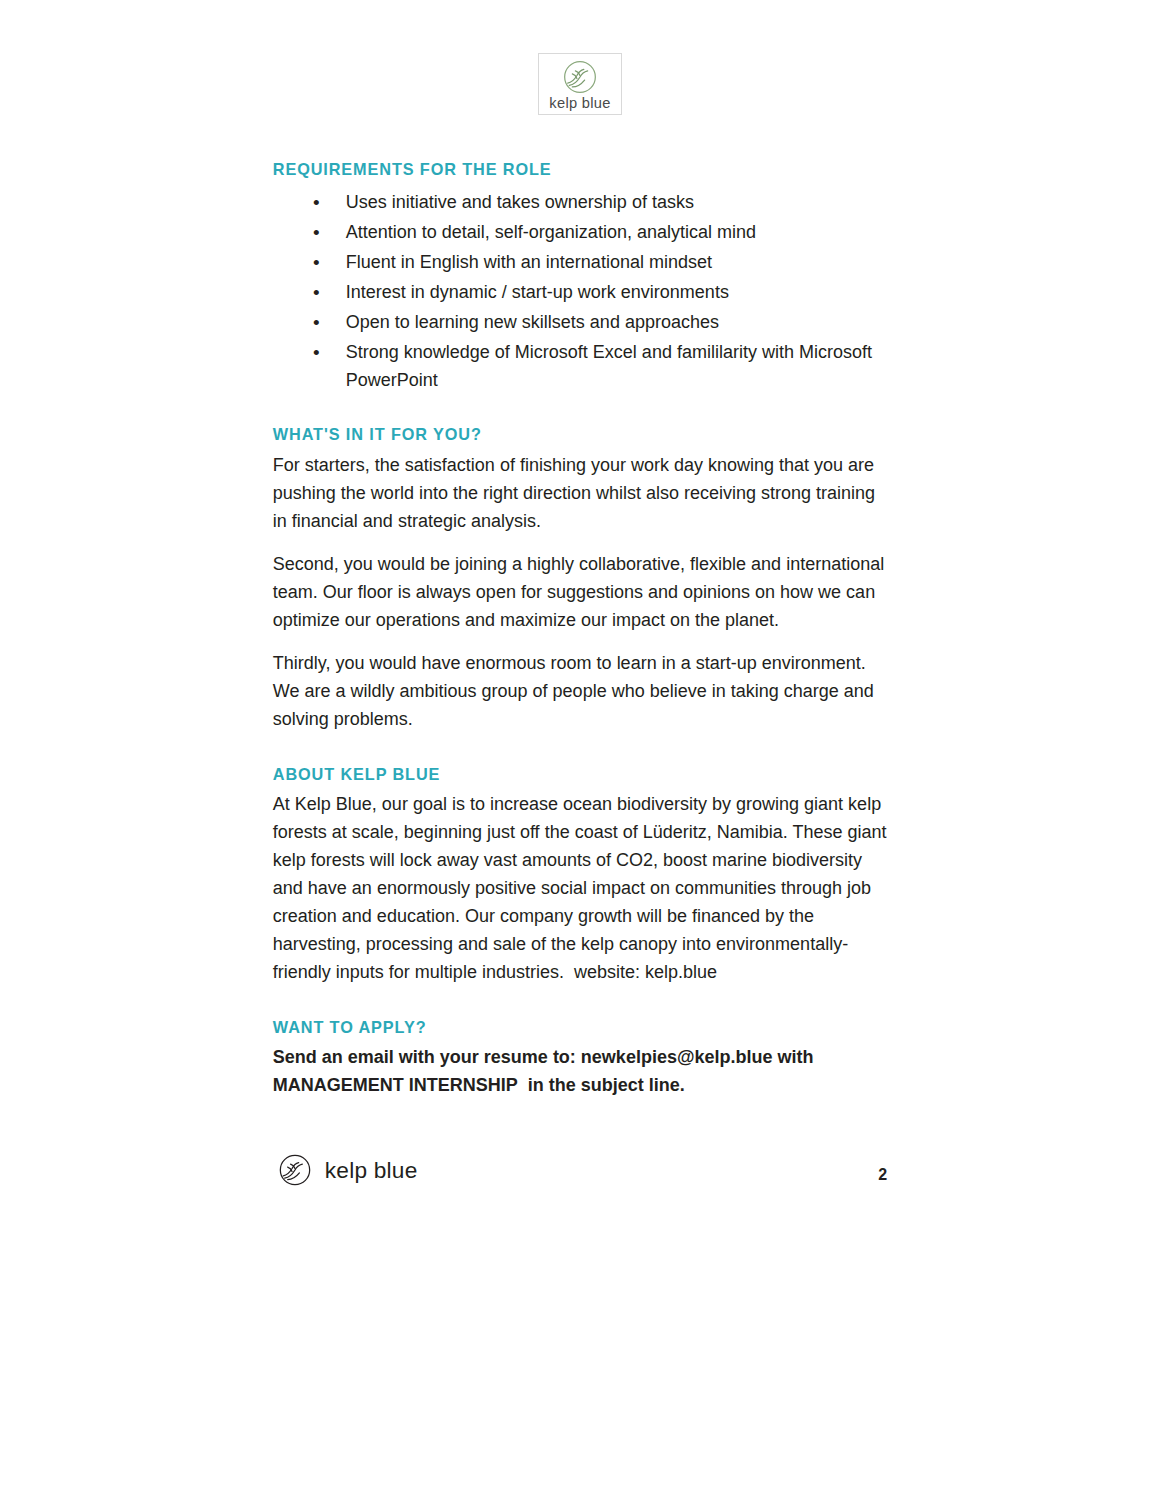kelp blue
Requirements for the role
Uses initiative and takes ownership of tasks
Attention to detail, self-organization, analytical mind
Fluent in English with an international mindset
Interest in dynamic / start-up work environments
Open to learning new skillsets and approaches
Strong knowledge of Microsoft Excel and famililarity with Microsoft PowerPoint
What's in it for you?
For starters, the satisfaction of finishing your work day knowing that you are pushing the world into the right direction whilst also receiving strong training in financial and strategic analysis.
Second, you would be joining a highly collaborative, flexible and international team. Our floor is always open for suggestions and opinions on how we can optimize our operations and maximize our impact on the planet.
Thirdly, you would have enormous room to learn in a start-up environment. We are a wildly ambitious group of people who believe in taking charge and solving problems.
About Kelp Blue
At Kelp Blue, our goal is to increase ocean biodiversity by growing giant kelp forests at scale, beginning just off the coast of Lüderitz, Namibia. These giant kelp forests will lock away vast amounts of CO2, boost marine biodiversity and have an enormously positive social impact on communities through job creation and education. Our company growth will be financed by the harvesting, processing and sale of the kelp canopy into environmentally-friendly inputs for multiple industries. website: kelp.blue
Want to apply?
Send an email with your resume to: newkelpies@kelp.blue with MANAGEMENT INTERNSHIP in the subject line.
kelp blue
2